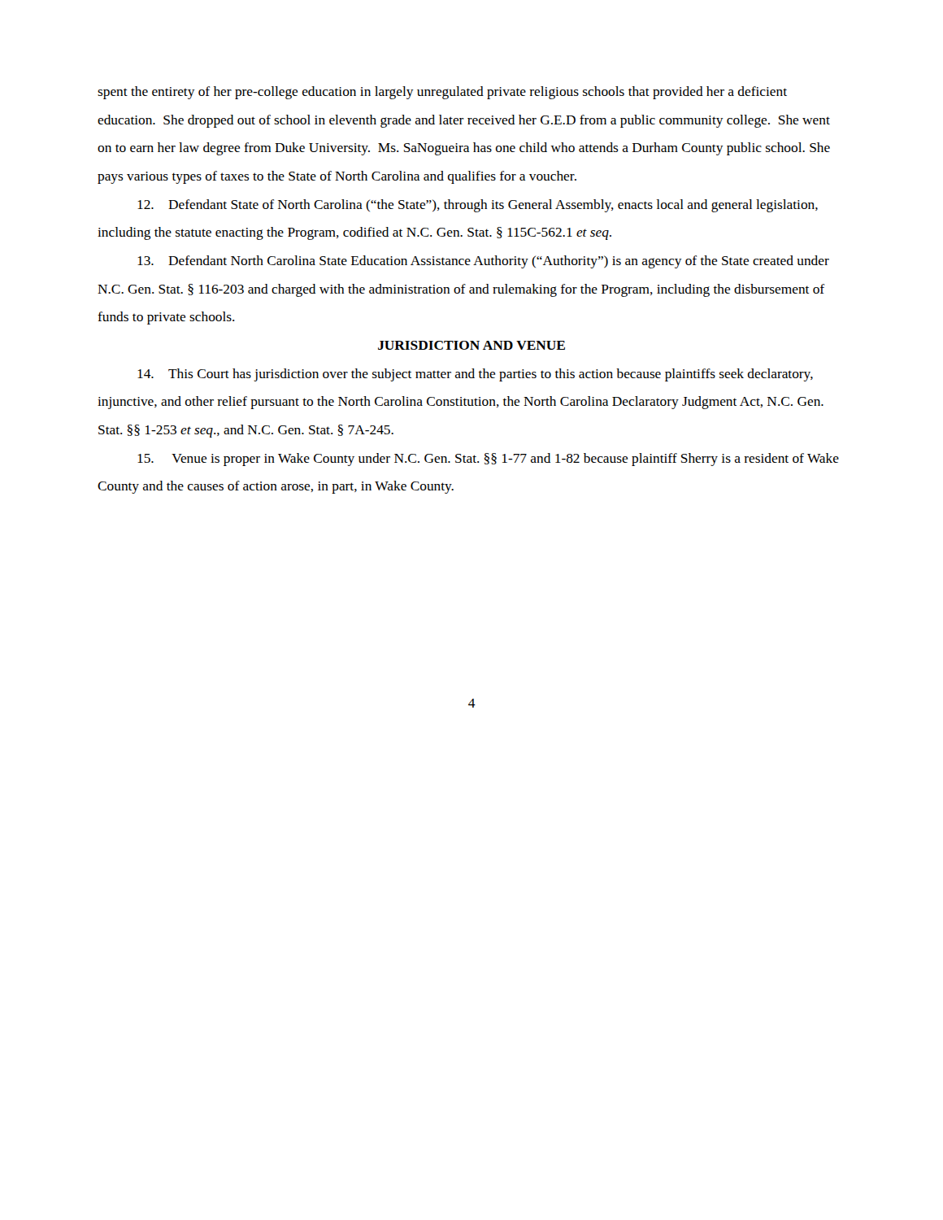spent the entirety of her pre-college education in largely unregulated private religious schools that provided her a deficient education. She dropped out of school in eleventh grade and later received her G.E.D from a public community college. She went on to earn her law degree from Duke University. Ms. SaNogueira has one child who attends a Durham County public school. She pays various types of taxes to the State of North Carolina and qualifies for a voucher.
12. Defendant State of North Carolina (“the State”), through its General Assembly, enacts local and general legislation, including the statute enacting the Program, codified at N.C. Gen. Stat. § 115C-562.1 et seq.
13. Defendant North Carolina State Education Assistance Authority (“Authority”) is an agency of the State created under N.C. Gen. Stat. § 116-203 and charged with the administration of and rulemaking for the Program, including the disbursement of funds to private schools.
JURISDICTION AND VENUE
14. This Court has jurisdiction over the subject matter and the parties to this action because plaintiffs seek declaratory, injunctive, and other relief pursuant to the North Carolina Constitution, the North Carolina Declaratory Judgment Act, N.C. Gen. Stat. §§ 1-253 et seq., and N.C. Gen. Stat. § 7A-245.
15.  Venue is proper in Wake County under N.C. Gen. Stat. §§ 1-77 and 1-82 because plaintiff Sherry is a resident of Wake County and the causes of action arose, in part, in Wake County.
4